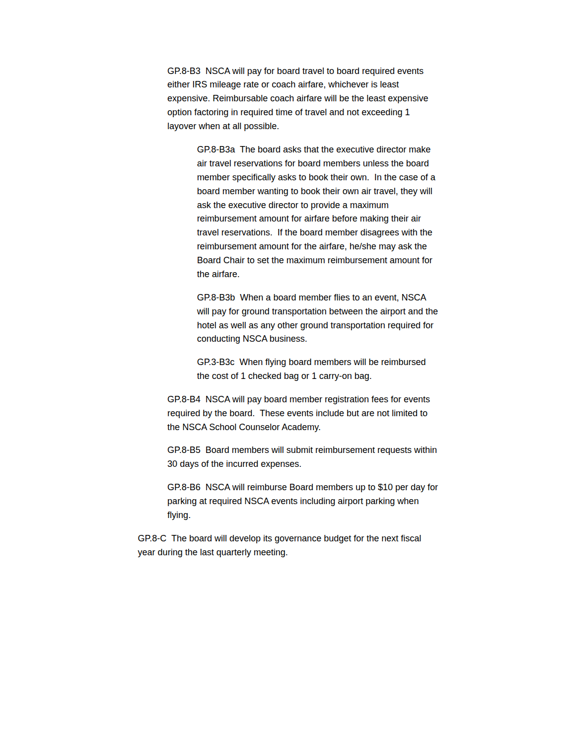GP.8-B3 NSCA will pay for board travel to board required events either IRS mileage rate or coach airfare, whichever is least expensive. Reimbursable coach airfare will be the least expensive option factoring in required time of travel and not exceeding 1 layover when at all possible.
GP.8-B3a The board asks that the executive director make air travel reservations for board members unless the board member specifically asks to book their own. In the case of a board member wanting to book their own air travel, they will ask the executive director to provide a maximum reimbursement amount for airfare before making their air travel reservations. If the board member disagrees with the reimbursement amount for the airfare, he/she may ask the Board Chair to set the maximum reimbursement amount for the airfare.
GP.8-B3b When a board member flies to an event, NSCA will pay for ground transportation between the airport and the hotel as well as any other ground transportation required for conducting NSCA business.
GP.3-B3c When flying board members will be reimbursed the cost of 1 checked bag or 1 carry-on bag.
GP.8-B4 NSCA will pay board member registration fees for events required by the board. These events include but are not limited to the NSCA School Counselor Academy.
GP.8-B5 Board members will submit reimbursement requests within 30 days of the incurred expenses.
GP.8-B6 NSCA will reimburse Board members up to $10 per day for parking at required NSCA events including airport parking when flying.
GP.8-C The board will develop its governance budget for the next fiscal year during the last quarterly meeting.